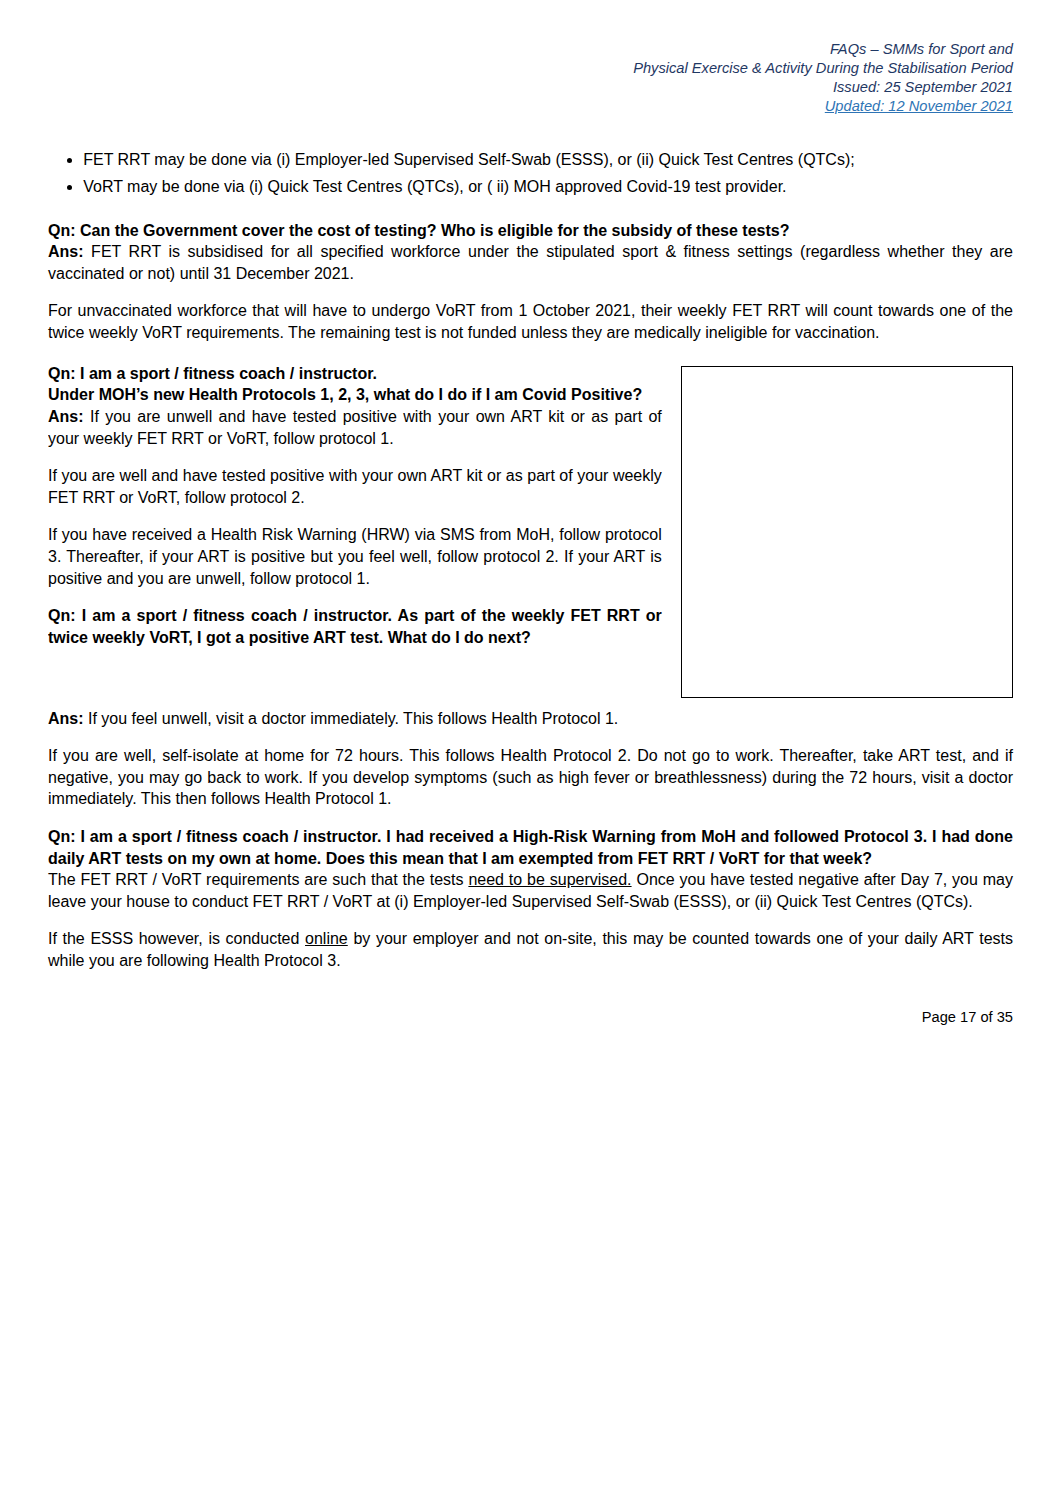FAQs – SMMs for Sport and
Physical Exercise & Activity During the Stabilisation Period
Issued: 25 September 2021
Updated: 12 November 2021
FET RRT may be done via (i) Employer-led Supervised Self-Swab (ESSS), or (ii) Quick Test Centres (QTCs);
VoRT may be done via (i) Quick Test Centres (QTCs), or ( ii) MOH approved Covid-19 test provider.
Qn: Can the Government cover the cost of testing? Who is eligible for the subsidy of these tests?
Ans: FET RRT is subsidised for all specified workforce under the stipulated sport & fitness settings (regardless whether they are vaccinated or not) until 31 December 2021.
For unvaccinated workforce that will have to undergo VoRT from 1 October 2021, their weekly FET RRT will count towards one of the twice weekly VoRT requirements. The remaining test is not funded unless they are medically ineligible for vaccination.
Qn: I am a sport / fitness coach / instructor.
Under MOH’s new Health Protocols 1, 2, 3, what do I do if I am Covid Positive?
Ans: If you are unwell and have tested positive with your own ART kit or as part of your weekly FET RRT or VoRT, follow protocol 1.
If you are well and have tested positive with your own ART kit or as part of your weekly FET RRT or VoRT, follow protocol 2.
If you have received a Health Risk Warning (HRW) via SMS from MoH, follow protocol 3. Thereafter, if your ART is positive but you feel well, follow protocol 2. If your ART is positive and you are unwell, follow protocol 1.
Qn: I am a sport / fitness coach / instructor. As part of the weekly FET RRT or twice weekly VoRT, I got a positive ART test. What do I do next?
Ans: If you feel unwell, visit a doctor immediately. This follows Health Protocol 1.
If you are well, self-isolate at home for 72 hours. This follows Health Protocol 2. Do not go to work. Thereafter, take ART test, and if negative, you may go back to work. If you develop symptoms (such as high fever or breathlessness) during the 72 hours, visit a doctor immediately. This then follows Health Protocol 1.
Qn: I am a sport / fitness coach / instructor. I had received a High-Risk Warning from MoH and followed Protocol 3. I had done daily ART tests on my own at home. Does this mean that I am exempted from FET RRT / VoRT for that week?
The FET RRT / VoRT requirements are such that the tests need to be supervised. Once you have tested negative after Day 7, you may leave your house to conduct FET RRT / VoRT at (i) Employer-led Supervised Self-Swab (ESSS), or (ii) Quick Test Centres (QTCs).
If the ESSS however, is conducted online by your employer and not on-site, this may be counted towards one of your daily ART tests while you are following Health Protocol 3.
Page 17 of 35